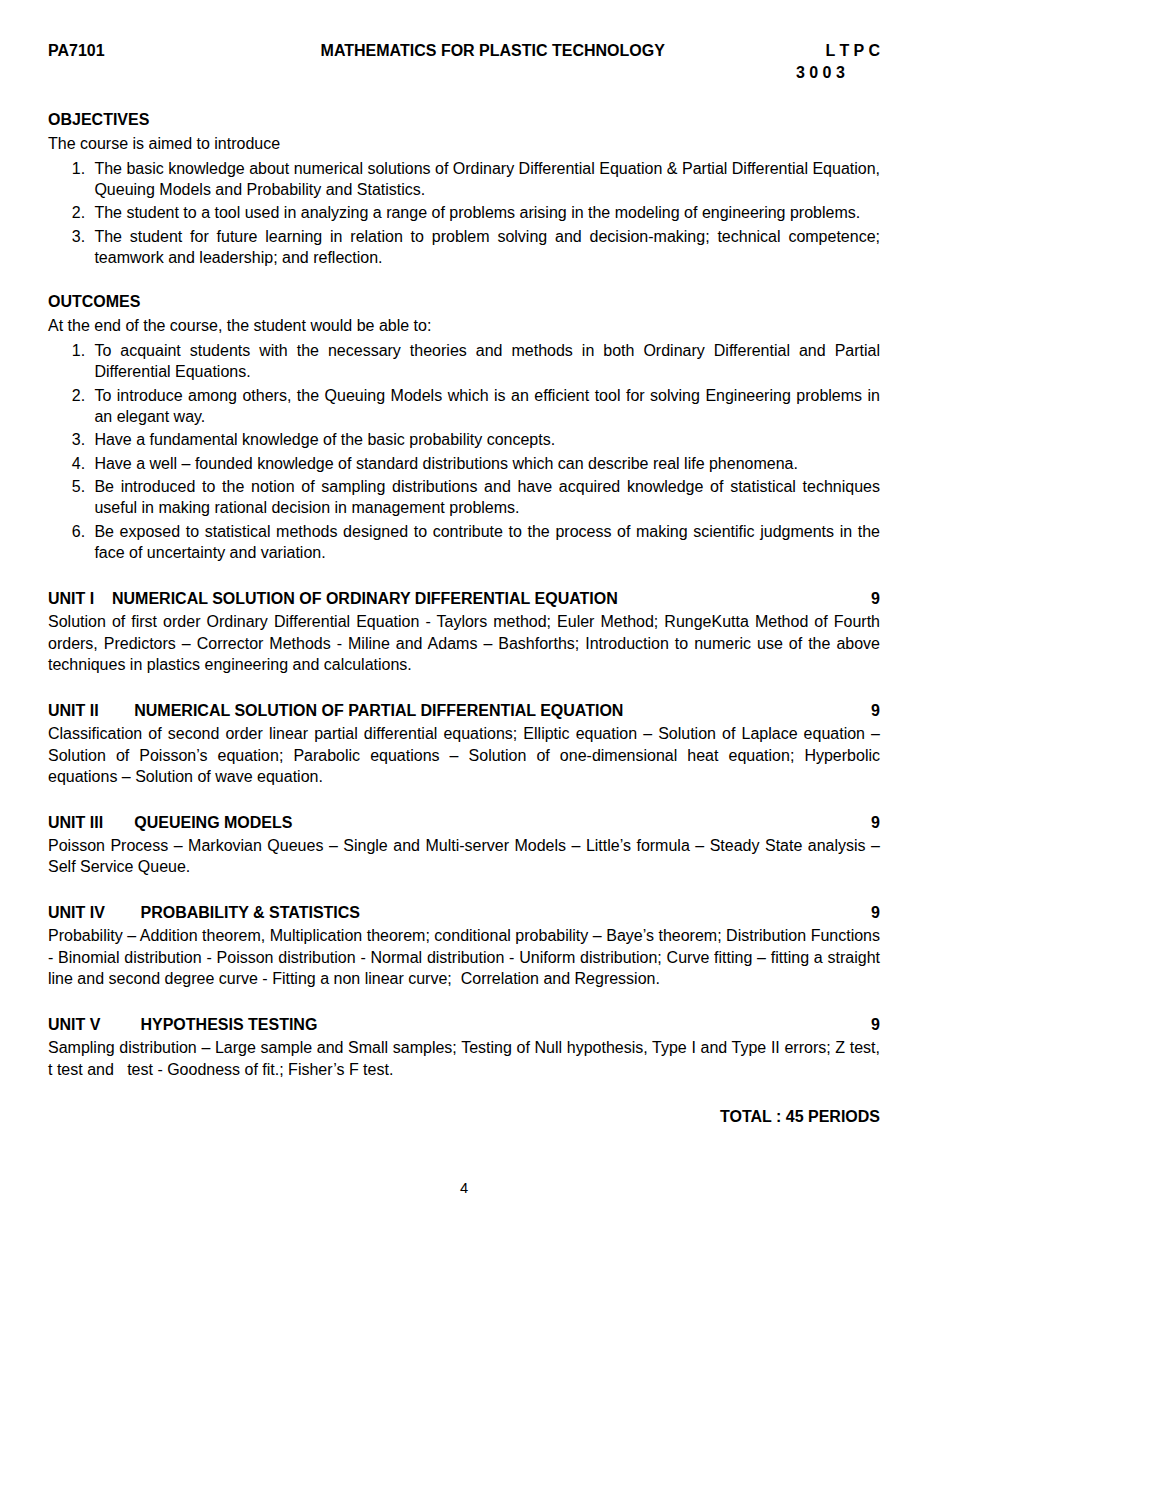PA7101 MATHEMATICS FOR PLASTIC TECHNOLOGY L T P C
3 0 0 3
OBJECTIVES
The course is aimed to introduce
The basic knowledge about numerical solutions of Ordinary Differential Equation & Partial Differential Equation, Queuing Models and Probability and Statistics.
The student to a tool used in analyzing a range of problems arising in the modeling of engineering problems.
The student for future learning in relation to problem solving and decision-making; technical competence; teamwork and leadership; and reflection.
OUTCOMES
At the end of the course, the student would be able to:
To acquaint students with the necessary theories and methods in both Ordinary Differential and Partial Differential Equations.
To introduce among others, the Queuing Models which is an efficient tool for solving Engineering problems in an elegant way.
Have a fundamental knowledge of the basic probability concepts.
Have a well – founded knowledge of standard distributions which can describe real life phenomena.
Be introduced to the notion of sampling distributions and have acquired knowledge of statistical techniques useful in making rational decision in management problems.
Be exposed to statistical methods designed to contribute to the process of making scientific judgments in the face of uncertainty and variation.
UNIT I NUMERICAL SOLUTION OF ORDINARY DIFFERENTIAL EQUATION 9
Solution of first order Ordinary Differential Equation - Taylors method; Euler Method; RungeKutta Method of Fourth orders, Predictors – Corrector Methods - Miline and Adams – Bashforths; Introduction to numeric use of the above techniques in plastics engineering and calculations.
UNIT II NUMERICAL SOLUTION OF PARTIAL DIFFERENTIAL EQUATION 9
Classification of second order linear partial differential equations; Elliptic equation – Solution of Laplace equation – Solution of Poisson’s equation; Parabolic equations – Solution of one-dimensional heat equation; Hyperbolic equations – Solution of wave equation.
UNIT III QUEUEING MODELS 9
Poisson Process – Markovian Queues – Single and Multi-server Models – Little’s formula – Steady State analysis – Self Service Queue.
UNIT IV PROBABILITY & STATISTICS 9
Probability – Addition theorem, Multiplication theorem; conditional probability – Baye’s theorem; Distribution Functions - Binomial distribution - Poisson distribution - Normal distribution - Uniform distribution; Curve fitting – fitting a straight line and second degree curve - Fitting a non linear curve; Correlation and Regression.
UNIT V HYPOTHESIS TESTING 9
Sampling distribution – Large sample and Small samples; Testing of Null hypothesis, Type I and Type II errors; Z test, t test and test - Goodness of fit.; Fisher’s F test.
TOTAL : 45 PERIODS
4